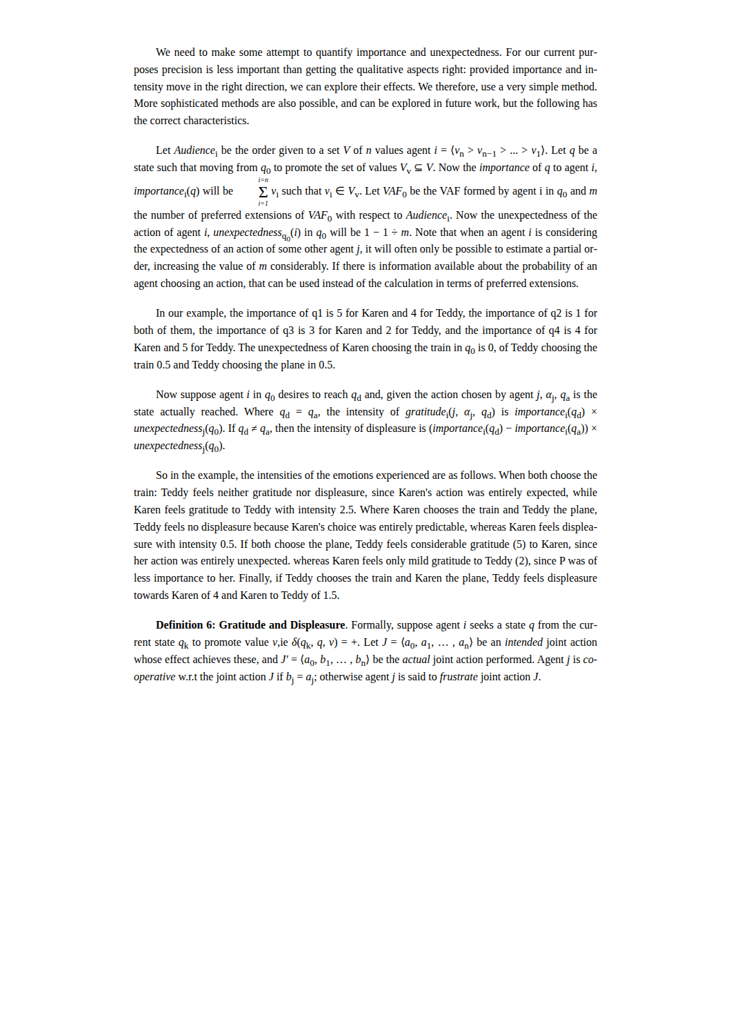We need to make some attempt to quantify importance and unexpectedness. For our current purposes precision is less important than getting the qualitative aspects right: provided importance and intensity move in the right direction, we can explore their effects. We therefore, use a very simple method. More sophisticated methods are also possible, and can be explored in future work, but the following has the correct characteristics.
Let Audiencei be the order given to a set V of n values agent i = ⟨vn > vn−1 > ... > v1⟩. Let q be a state such that moving from q0 to promote the set of values Vv ⊆ V. Now the importance of q to agent i, importancei(q) will be i=n Σi=1 vi such that vi ∈ Vv. Let VAF0 be the VAF formed by agent i in q0 and m the number of preferred extensions of VAF0 with respect to Audiencei. Now the unexpectedness of the action of agent i, unexpectednessq0(i) in q0 will be 1 − 1 ÷ m. Note that when an agent i is considering the expectedness of an action of some other agent j, it will often only be possible to estimate a partial order, increasing the value of m considerably. If there is information available about the probability of an agent choosing an action, that can be used instead of the calculation in terms of preferred extensions.
In our example, the importance of q1 is 5 for Karen and 4 for Teddy, the importance of q2 is 1 for both of them, the importance of q3 is 3 for Karen and 2 for Teddy, and the importance of q4 is 4 for Karen and 5 for Teddy. The unexpectedness of Karen choosing the train in q0 is 0, of Teddy choosing the train 0.5 and Teddy choosing the plane in 0.5.
Now suppose agent i in q0 desires to reach qd and, given the action chosen by agent j, αj, qa is the state actually reached. Where qd = qa, the intensity of gratitudei(j, αj, qd) is importancei(qd) × unexpectednessj(q0). If qd ≠ qa, then the intensity of displeasure is (importancei(qd) − importancei(qa)) × unexpectednessj(q0).
So in the example, the intensities of the emotions experienced are as follows. When both choose the train: Teddy feels neither gratitude nor displeasure, since Karen's action was entirely expected, while Karen feels gratitude to Teddy with intensity 2.5. Where Karen chooses the train and Teddy the plane, Teddy feels no displeasure because Karen's choice was entirely predictable, whereas Karen feels displeasure with intensity 0.5. If both choose the plane, Teddy feels considerable gratitude (5) to Karen, since her action was entirely unexpected. whereas Karen feels only mild gratitude to Teddy (2), since P was of less importance to her. Finally, if Teddy chooses the train and Karen the plane, Teddy feels displeasure towards Karen of 4 and Karen to Teddy of 1.5.
Definition 6: Gratitude and Displeasure. Formally, suppose agent i seeks a state q from the current state qk to promote value v,ie δ(qk, q, v) = +. Let J = ⟨a0, a1, … , an⟩ be an intended joint action whose effect achieves these, and J′ = ⟨a0, b1, … , bn⟩ be the actual joint action performed. Agent j is cooperative w.r.t the joint action J if bj = aj; otherwise agent j is said to frustrate joint action J.